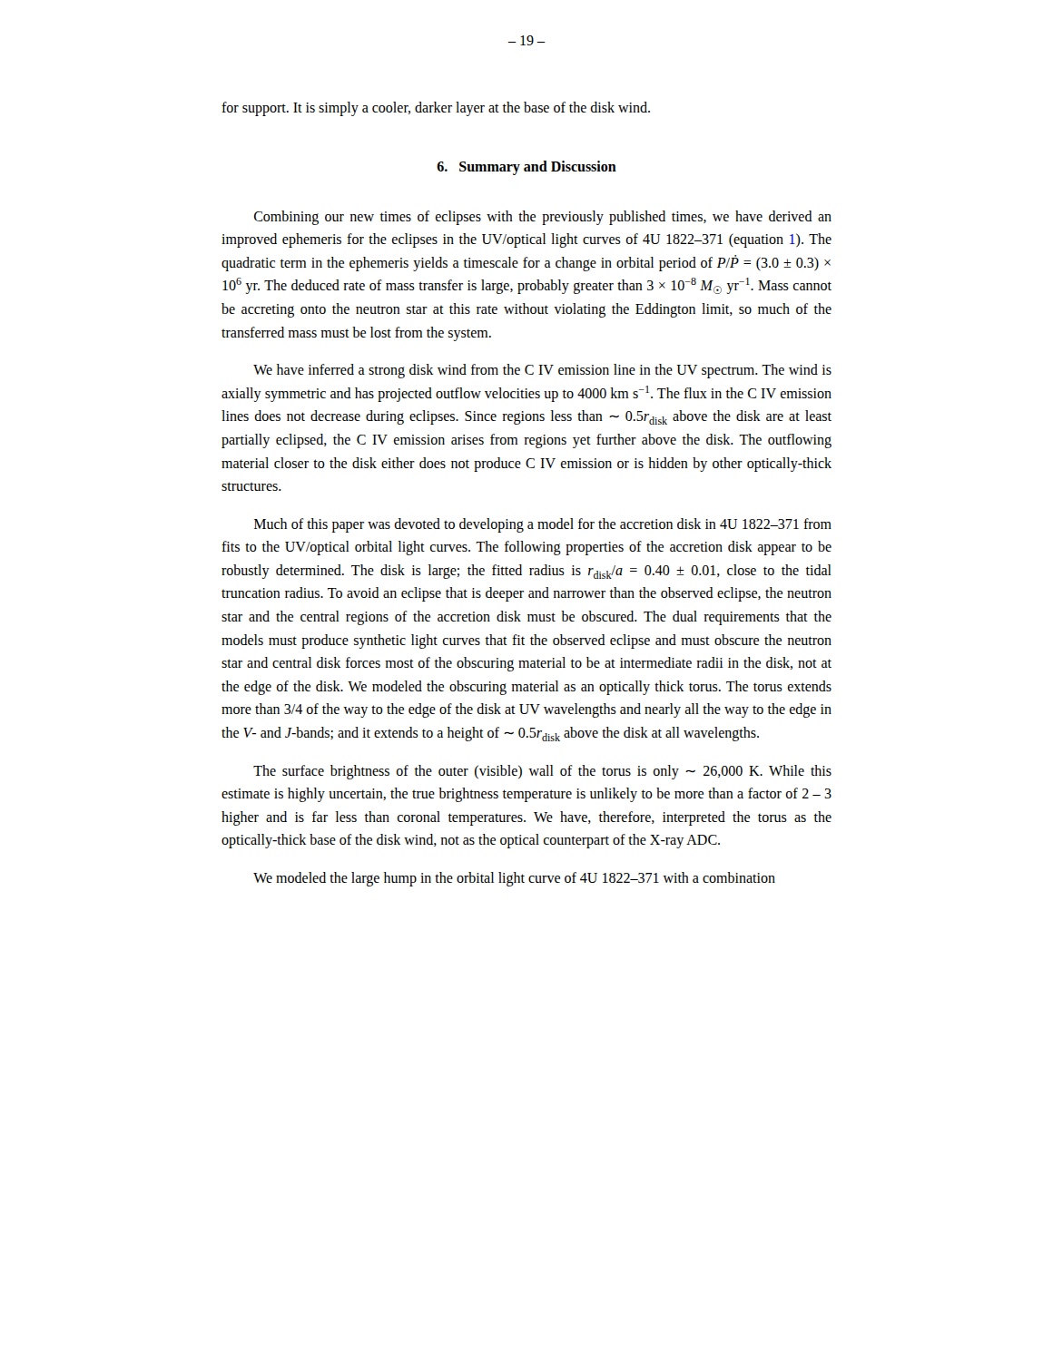– 19 –
for support. It is simply a cooler, darker layer at the base of the disk wind.
6. Summary and Discussion
Combining our new times of eclipses with the previously published times, we have derived an improved ephemeris for the eclipses in the UV/optical light curves of 4U 1822–371 (equation 1). The quadratic term in the ephemeris yields a timescale for a change in orbital period of P/Ṗ = (3.0 ± 0.3) × 106 yr. The deduced rate of mass transfer is large, probably greater than 3 × 10−8 M☉ yr−1. Mass cannot be accreting onto the neutron star at this rate without violating the Eddington limit, so much of the transferred mass must be lost from the system.
We have inferred a strong disk wind from the C IV emission line in the UV spectrum. The wind is axially symmetric and has projected outflow velocities up to 4000 km s−1. The flux in the C IV emission lines does not decrease during eclipses. Since regions less than ∼ 0.5rdisk above the disk are at least partially eclipsed, the C IV emission arises from regions yet further above the disk. The outflowing material closer to the disk either does not produce C IV emission or is hidden by other optically-thick structures.
Much of this paper was devoted to developing a model for the accretion disk in 4U 1822–371 from fits to the UV/optical orbital light curves. The following properties of the accretion disk appear to be robustly determined. The disk is large; the fitted radius is rdisk/a = 0.40 ± 0.01, close to the tidal truncation radius. To avoid an eclipse that is deeper and narrower than the observed eclipse, the neutron star and the central regions of the accretion disk must be obscured. The dual requirements that the models must produce synthetic light curves that fit the observed eclipse and must obscure the neutron star and central disk forces most of the obscuring material to be at intermediate radii in the disk, not at the edge of the disk. We modeled the obscuring material as an optically thick torus. The torus extends more than 3/4 of the way to the edge of the disk at UV wavelengths and nearly all the way to the edge in the V- and J-bands; and it extends to a height of ∼ 0.5rdisk above the disk at all wavelengths.
The surface brightness of the outer (visible) wall of the torus is only ∼ 26,000 K. While this estimate is highly uncertain, the true brightness temperature is unlikely to be more than a factor of 2 – 3 higher and is far less than coronal temperatures. We have, therefore, interpreted the torus as the optically-thick base of the disk wind, not as the optical counterpart of the X-ray ADC.
We modeled the large hump in the orbital light curve of 4U 1822–371 with a combination